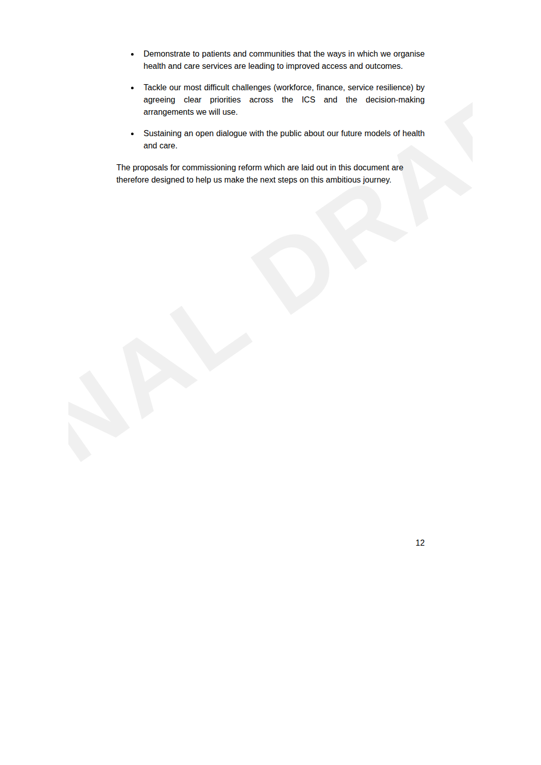FINAL DRAFT
Demonstrate to patients and communities that the ways in which we organise health and care services are leading to improved access and outcomes.
Tackle our most difficult challenges (workforce, finance, service resilience) by agreeing clear priorities across the ICS and the decision-making arrangements we will use.
Sustaining an open dialogue with the public about our future models of health and care.
The proposals for commissioning reform which are laid out in this document are therefore designed to help us make the next steps on this ambitious journey.
12